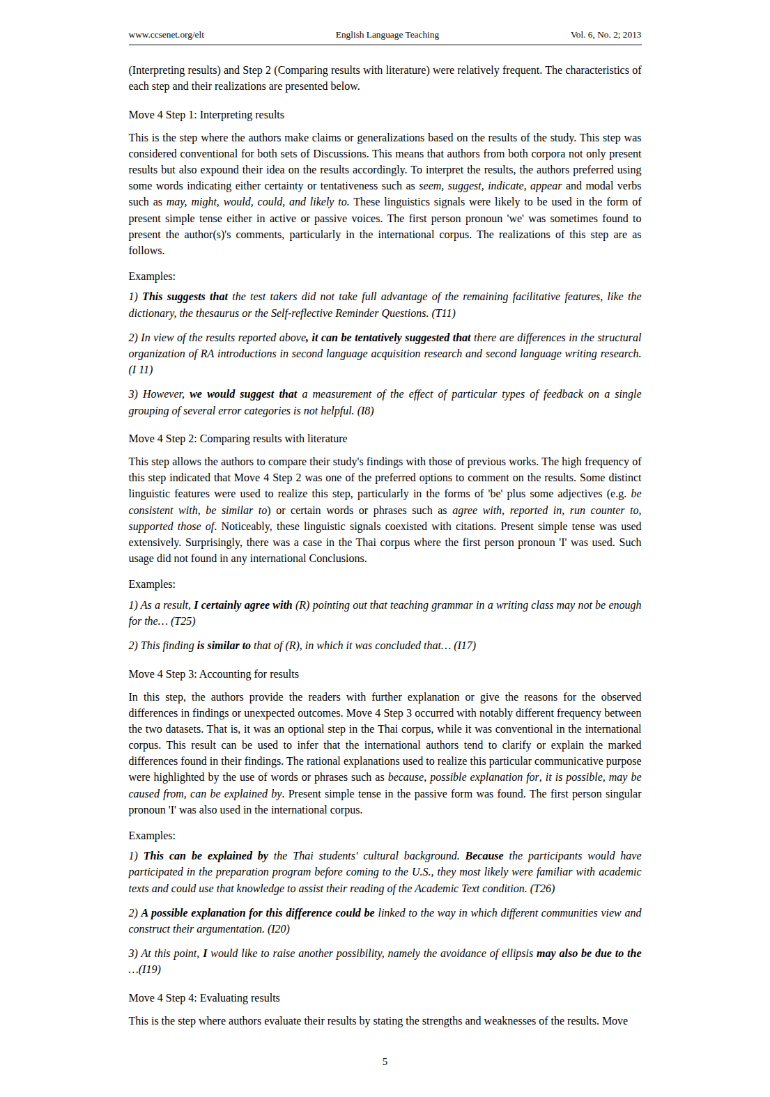www.ccsenet.org/elt English Language Teaching Vol. 6, No. 2; 2013
(Interpreting results) and Step 2 (Comparing results with literature) were relatively frequent. The characteristics of each step and their realizations are presented below.
Move 4 Step 1: Interpreting results
This is the step where the authors make claims or generalizations based on the results of the study. This step was considered conventional for both sets of Discussions. This means that authors from both corpora not only present results but also expound their idea on the results accordingly. To interpret the results, the authors preferred using some words indicating either certainty or tentativeness such as seem, suggest, indicate, appear and modal verbs such as may, might, would, could, and likely to. These linguistics signals were likely to be used in the form of present simple tense either in active or passive voices. The first person pronoun 'we' was sometimes found to present the author(s)'s comments, particularly in the international corpus. The realizations of this step are as follows.
Examples:
1) This suggests that the test takers did not take full advantage of the remaining facilitative features, like the dictionary, the thesaurus or the Self-reflective Reminder Questions. (T11)
2) In view of the results reported above, it can be tentatively suggested that there are differences in the structural organization of RA introductions in second language acquisition research and second language writing research. (I 11)
3) However, we would suggest that a measurement of the effect of particular types of feedback on a single grouping of several error categories is not helpful. (I8)
Move 4 Step 2: Comparing results with literature
This step allows the authors to compare their study's findings with those of previous works. The high frequency of this step indicated that Move 4 Step 2 was one of the preferred options to comment on the results. Some distinct linguistic features were used to realize this step, particularly in the forms of 'be' plus some adjectives (e.g. be consistent with, be similar to) or certain words or phrases such as agree with, reported in, run counter to, supported those of. Noticeably, these linguistic signals coexisted with citations. Present simple tense was used extensively. Surprisingly, there was a case in the Thai corpus where the first person pronoun 'I' was used. Such usage did not found in any international Conclusions.
Examples:
1) As a result, I certainly agree with (R) pointing out that teaching grammar in a writing class may not be enough for the… (T25)
2) This finding is similar to that of (R), in which it was concluded that… (I17)
Move 4 Step 3: Accounting for results
In this step, the authors provide the readers with further explanation or give the reasons for the observed differences in findings or unexpected outcomes. Move 4 Step 3 occurred with notably different frequency between the two datasets. That is, it was an optional step in the Thai corpus, while it was conventional in the international corpus. This result can be used to infer that the international authors tend to clarify or explain the marked differences found in their findings. The rational explanations used to realize this particular communicative purpose were highlighted by the use of words or phrases such as because, possible explanation for, it is possible, may be caused from, can be explained by. Present simple tense in the passive form was found. The first person singular pronoun 'I' was also used in the international corpus.
Examples:
1) This can be explained by the Thai students' cultural background. Because the participants would have participated in the preparation program before coming to the U.S., they most likely were familiar with academic texts and could use that knowledge to assist their reading of the Academic Text condition. (T26)
2) A possible explanation for this difference could be linked to the way in which different communities view and construct their argumentation. (I20)
3) At this point, I would like to raise another possibility, namely the avoidance of ellipsis may also be due to the …(I19)
Move 4 Step 4: Evaluating results
This is the step where authors evaluate their results by stating the strengths and weaknesses of the results. Move
5